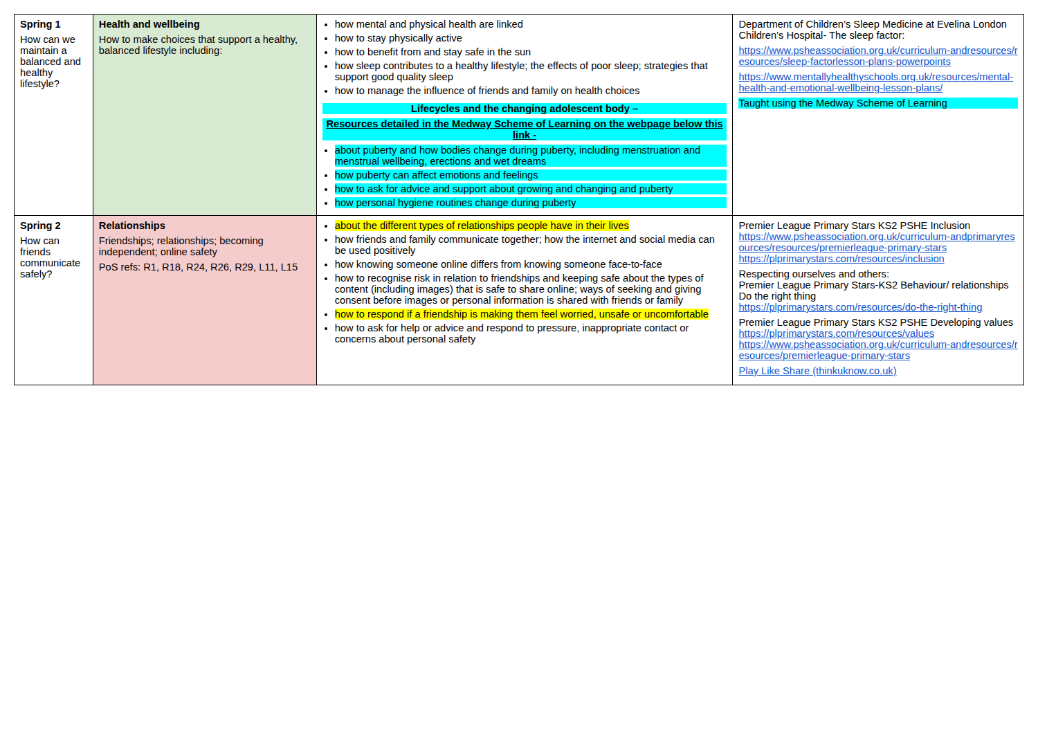| Spring 1 How can we maintain a balanced and healthy lifestyle? | Health and wellbeing How to make choices that support a healthy, balanced lifestyle including: | how mental and physical health are linked how to stay physically active how to benefit from and stay safe in the sun how sleep contributes to a healthy lifestyle; the effects of poor sleep; strategies that support good quality sleep how to manage the influence of friends and family on health choices Lifecycles and the changing adolescent body – Resources detailed in the Medway Scheme of Learning on the webpage below this link - about puberty and how bodies change during puberty, including menstruation and menstrual wellbeing, erections and wet dreams how puberty can affect emotions and feelings how to ask for advice and support about growing and changing and puberty how personal hygiene routines change during puberty | Department of Children’s Sleep Medicine at Evelina London Children’s Hospital- The sleep factor: https://www.psheassociation.org.uk/curriculum-andresources/resources/sleep-factorlesson-plans-powerpoints https://www.mentallyhealthyschools.org.uk/resources/mental-health-and-emotional-wellbeing-lesson-plans/ Taught using the Medway Scheme of Learning |
| Spring 2 How can friends communicate safely? | Relationships Friendships; relationships; becoming independent; online safety PoS refs: R1, R18, R24, R26, R29, L11, L15 | about the different types of relationships people have in their lives how friends and family communicate together; how the internet and social media can be used positively how knowing someone online differs from knowing someone face-to-face how to recognise risk in relation to friendships and keeping safe about the types of content (including images) that is safe to share online; ways of seeking and giving consent before images or personal information is shared with friends or family how to respond if a friendship is making them feel worried, unsafe or uncomfortable how to ask for help or advice and respond to pressure, inappropriate contact or concerns about personal safety | Premier League Primary Stars KS2 PSHE Inclusion https://www.psheassociation.org.uk/curriculum-andprimaryresources/resources/premierleague-primary-stars https://plprimarystars.com/resources/inclusion Respecting ourselves and others: Premier League Primary Stars-KS2 Behaviour/ relationships Do the right thing https://plprimarystars.com/resources/do-the-right-thing Premier League Primary Stars KS2 PSHE Developing values https://plprimarystars.com/resources/values https://www.psheassociation.org.uk/curriculum-andresources/resources/premierleague-primary-stars Play Like Share (thinkuknow.co.uk) |